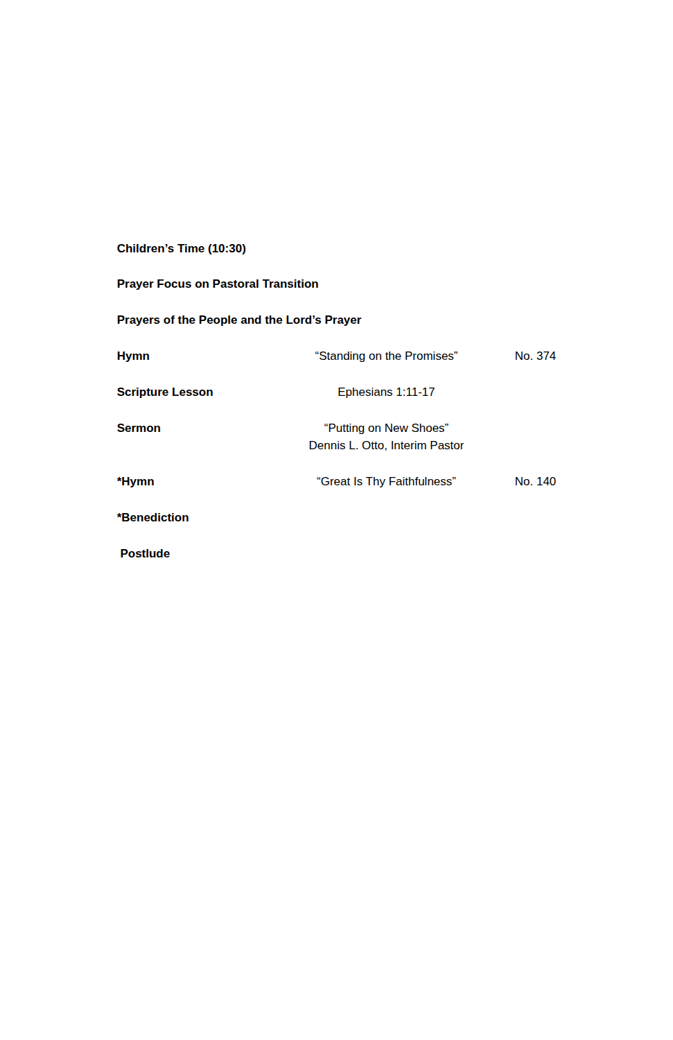Children’s Time (10:30)
Prayer Focus on Pastoral Transition
Prayers of the People and the Lord’s Prayer
Hymn
“Standing on the Promises”
No. 374
Scripture Lesson
Ephesians 1:11-17
Sermon
“Putting on New Shoes” Dennis L. Otto, Interim Pastor
*Hymn
“Great Is Thy Faithfulness”
No. 140
*Benediction
Postlude